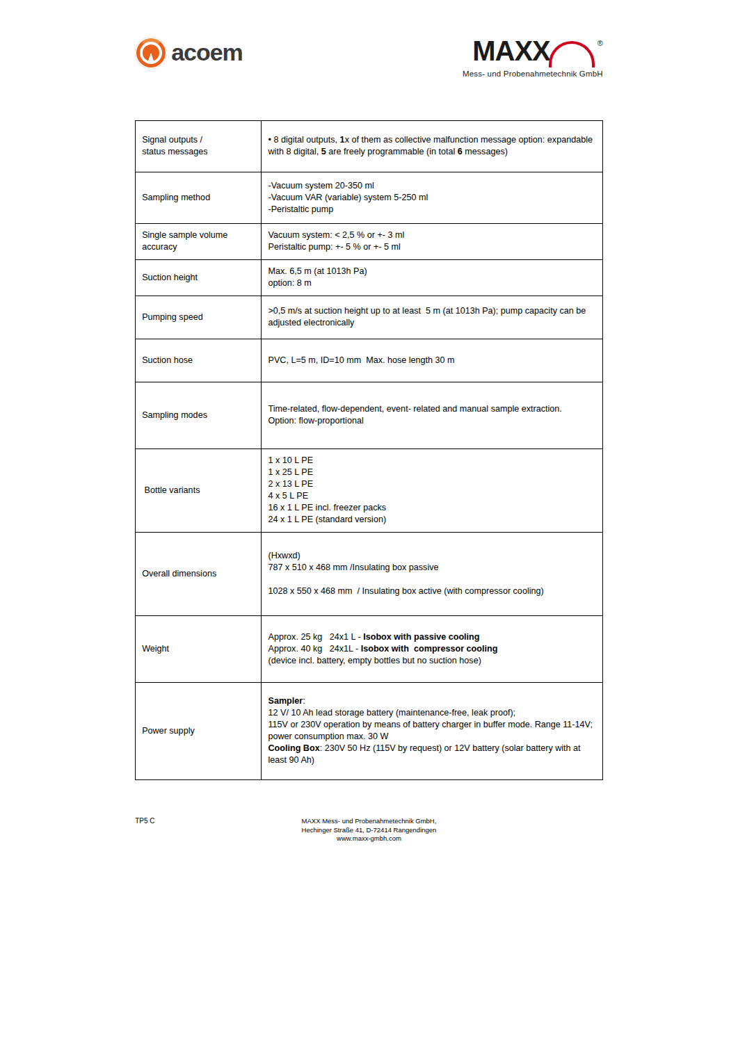acoem
MAXX ®
Mess- und Probenahmetechnik GmbH
| Signal outputs / status messages | • 8 digital outputs, 1 x of them as collective malfunction message option: expandable with 8 digital, 5 are freely programmable (in total 6 messages) |
| Sampling method | -Vacuum system 20-350 ml -Vacuum VAR (variable) system 5-250 ml -Peristaltic pump |
| Single sample volume accuracy | Vacuum system: < 2,5 % or +- 3 ml Peristaltic pump: +- 5 % or +- 5 ml |
| Suction height | Max. 6,5 m (at 1013h Pa) option: 8 m |
| Pumping speed | >0,5 m/s at suction height up to at least 5 m (at 1013h Pa); pump capacity can be adjusted electronically |
| Suction hose | PVC, L=5 m, ID=10 mm Max. hose length 30 m |
| Sampling modes | Time-related, flow-dependent, event- related and manual sample extraction. Option: flow-proportional |
| Bottle variants | 1 x 10 L PE 1 x 25 L PE 2 x 13 L PE 4 x 5 L PE 16 x 1 L PE incl. freezer packs 24 x 1 L PE (standard version) |
| Overall dimensions | (Hxwxd) 787 x 510 x 468 mm /Insulating box passive 1028 x 550 x 468 mm / Insulating box active (with compressor cooling) |
| Weight | Approx. 25 kg 24x1 L - Isobox with passive cooling Approx. 40 kg 24x1L - Isobox with compressor cooling (device incl. battery, empty bottles but no suction hose) |
| Power supply | Sampler : 12 V/ 10 Ah lead storage battery (maintenance-free, leak proof); 115V or 230V operation by means of battery charger in buffer mode. Range 11-14V; power consumption max. 30 W Cooling Box : 230V 50 Hz (115V by request) or 12V battery (solar battery with at least 90 Ah) |
TP5 C
MAXX Mess- und Probenahmetechnik GmbH,
Hechinger Straße 41, D-72414 Rangendingen
www.maxx-gmbh.com